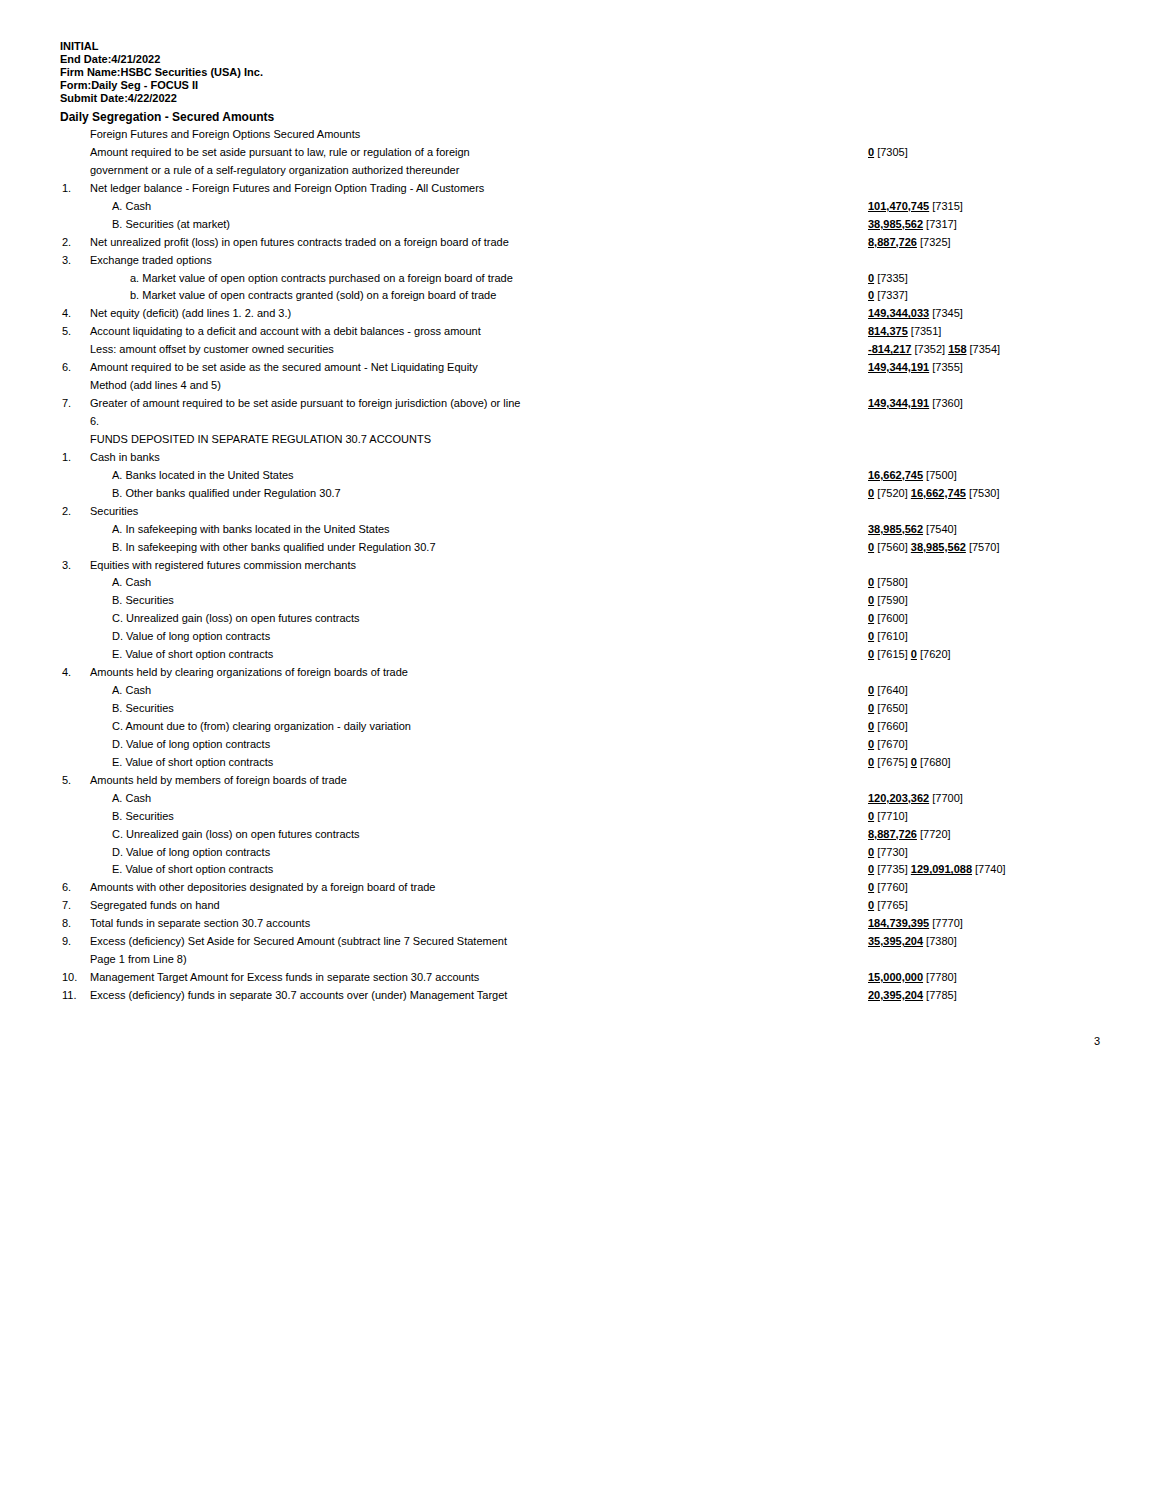INITIAL
End Date:4/21/2022
Firm Name:HSBC Securities (USA) Inc.
Form:Daily Seg - FOCUS II
Submit Date:4/22/2022
Daily Segregation - Secured Amounts
| | Foreign Futures and Foreign Options Secured Amounts | |
| | Amount required to be set aside pursuant to law, rule or regulation of a foreign | 0 [7305] |
| | government or a rule of a self-regulatory organization authorized thereunder | |
| 1. | Net ledger balance - Foreign Futures and Foreign Option Trading - All Customers | |
| | A. Cash | 101,470,745 [7315] |
| | B. Securities (at market) | 38,985,562 [7317] |
| 2. | Net unrealized profit (loss) in open futures contracts traded on a foreign board of trade | 8,887,726 [7325] |
| 3. | Exchange traded options | |
| | a. Market value of open option contracts purchased on a foreign board of trade | 0 [7335] |
| | b. Market value of open contracts granted (sold) on a foreign board of trade | 0 [7337] |
| 4. | Net equity (deficit) (add lines 1. 2. and 3.) | 149,344,033 [7345] |
| 5. | Account liquidating to a deficit and account with a debit balances - gross amount | 814,375 [7351] |
| | Less: amount offset by customer owned securities | -814,217 [7352] 158 [7354] |
| 6. | Amount required to be set aside as the secured amount - Net Liquidating Equity | 149,344,191 [7355] |
| | Method (add lines 4 and 5) | |
| 7. | Greater of amount required to be set aside pursuant to foreign jurisdiction (above) or line | 149,344,191 [7360] |
| | 6. | |
| | FUNDS DEPOSITED IN SEPARATE REGULATION 30.7 ACCOUNTS | |
| 1. | Cash in banks | |
| | A. Banks located in the United States | 16,662,745 [7500] |
| | B. Other banks qualified under Regulation 30.7 | 0 [7520] 16,662,745 [7530] |
| 2. | Securities | |
| | A. In safekeeping with banks located in the United States | 38,985,562 [7540] |
| | B. In safekeeping with other banks qualified under Regulation 30.7 | 0 [7560] 38,985,562 [7570] |
| 3. | Equities with registered futures commission merchants | |
| | A. Cash | 0 [7580] |
| | B. Securities | 0 [7590] |
| | C. Unrealized gain (loss) on open futures contracts | 0 [7600] |
| | D. Value of long option contracts | 0 [7610] |
| | E. Value of short option contracts | 0 [7615] 0 [7620] |
| 4. | Amounts held by clearing organizations of foreign boards of trade | |
| | A. Cash | 0 [7640] |
| | B. Securities | 0 [7650] |
| | C. Amount due to (from) clearing organization - daily variation | 0 [7660] |
| | D. Value of long option contracts | 0 [7670] |
| | E. Value of short option contracts | 0 [7675] 0 [7680] |
| 5. | Amounts held by members of foreign boards of trade | |
| | A. Cash | 120,203,362 [7700] |
| | B. Securities | 0 [7710] |
| | C. Unrealized gain (loss) on open futures contracts | 8,887,726 [7720] |
| | D. Value of long option contracts | 0 [7730] |
| | E. Value of short option contracts | 0 [7735] 129,091,088 [7740] |
| 6. | Amounts with other depositories designated by a foreign board of trade | 0 [7760] |
| 7. | Segregated funds on hand | 0 [7765] |
| 8. | Total funds in separate section 30.7 accounts | 184,739,395 [7770] |
| 9. | Excess (deficiency) Set Aside for Secured Amount (subtract line 7 Secured Statement | 35,395,204 [7380] |
| | Page 1 from Line 8) | |
| 10. | Management Target Amount for Excess funds in separate section 30.7 accounts | 15,000,000 [7780] |
| 11. | Excess (deficiency) funds in separate 30.7 accounts over (under) Management Target | 20,395,204 [7785] |
3